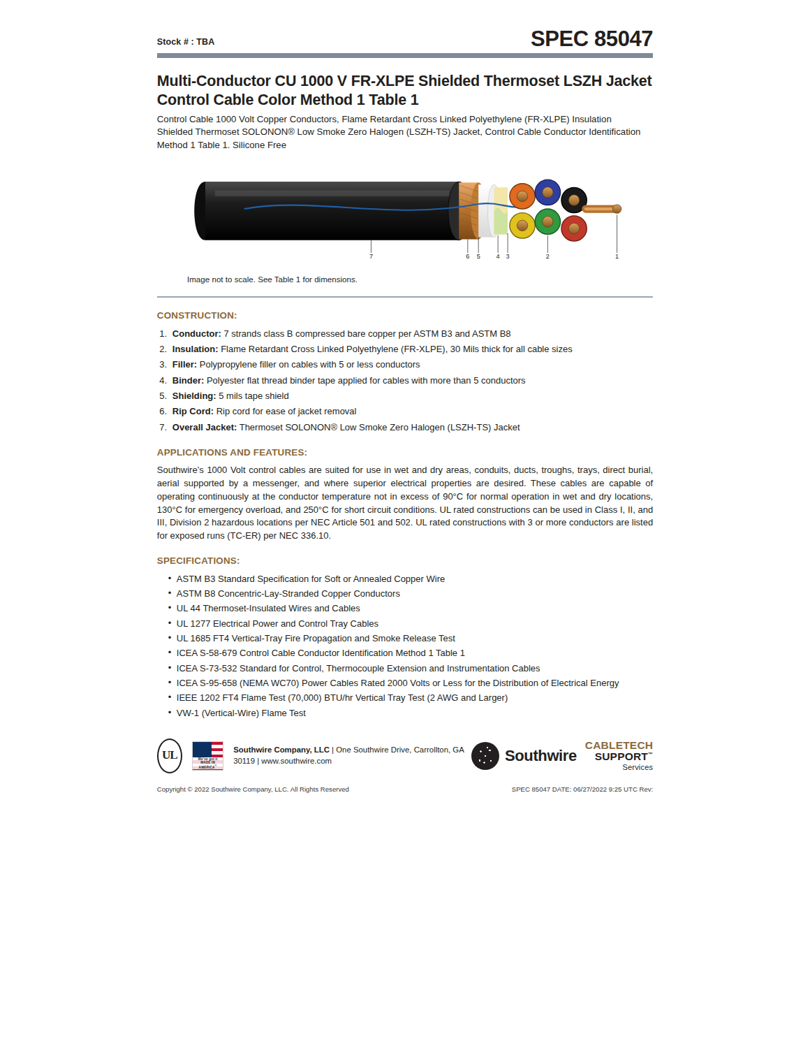Stock # : TBA
SPEC 85047
Multi-Conductor CU 1000 V FR-XLPE Shielded Thermoset LSZH Jacket Control Cable Color Method 1 Table 1
Control Cable 1000 Volt Copper Conductors, Flame Retardant Cross Linked Polyethylene (FR-XLPE) Insulation Shielded Thermoset SOLONON® Low Smoke Zero Halogen (LSZH-TS) Jacket, Control Cable Conductor Identification Method 1 Table 1. Silicone Free
7 6 5 4 3 2 1
Image not to scale. See Table 1 for dimensions.
Construction:
Conductor: 7 strands class B compressed bare copper per ASTM B3 and ASTM B8
Insulation: Flame Retardant Cross Linked Polyethylene (FR-XLPE), 30 Mils thick for all cable sizes
Filler: Polypropylene filler on cables with 5 or less conductors
Binder: Polyester flat thread binder tape applied for cables with more than 5 conductors
Shielding: 5 mils tape shield
Rip Cord: Rip cord for ease of jacket removal
Overall Jacket: Thermoset SOLONON® Low Smoke Zero Halogen (LSZH-TS) Jacket
Applications and Features:
Southwire’s 1000 Volt control cables are suited for use in wet and dry areas, conduits, ducts, troughs, trays, direct burial, aerial supported by a messenger, and where superior electrical properties are desired. These cables are capable of operating continuously at the conductor temperature not in excess of 90°C for normal operation in wet and dry locations, 130°C for emergency overload, and 250°C for short circuit conditions. UL rated constructions can be used in Class I, II, and III, Division 2 hazardous locations per NEC Article 501 and 502. UL rated constructions with 3 or more conductors are listed for exposed runs (TC-ER) per NEC 336.10.
Specifications:
ASTM B3 Standard Specification for Soft or Annealed Copper Wire
ASTM B8 Concentric-Lay-Stranded Copper Conductors
UL 44 Thermoset-Insulated Wires and Cables
UL 1277 Electrical Power and Control Tray Cables
UL 1685 FT4 Vertical-Tray Fire Propagation and Smoke Release Test
ICEA S-58-679 Control Cable Conductor Identification Method 1 Table 1
ICEA S-73-532 Standard for Control, Thermocouple Extension and Instrumentation Cables
ICEA S-95-658 (NEMA WC70) Power Cables Rated 2000 Volts or Less for the Distribution of Electrical Energy
IEEE 1202 FT4 Flame Test (70,000) BTU/hr Vertical Tray Test (2 AWG and Larger)
VW-1 (Vertical-Wire) Flame Test
UL
We’ve got it
MADE IN AMERICA®
Southwire Company, LLC | One Southwire Drive, Carrollton, GA 30119 | www.southwire.com
Southwire
CABLETECH
SUPPORT™
Services
Copyright © 2022 Southwire Company, LLC. All Rights Reserved
SPEC 85047 DATE: 06/27/2022 9:25 UTC Rev: